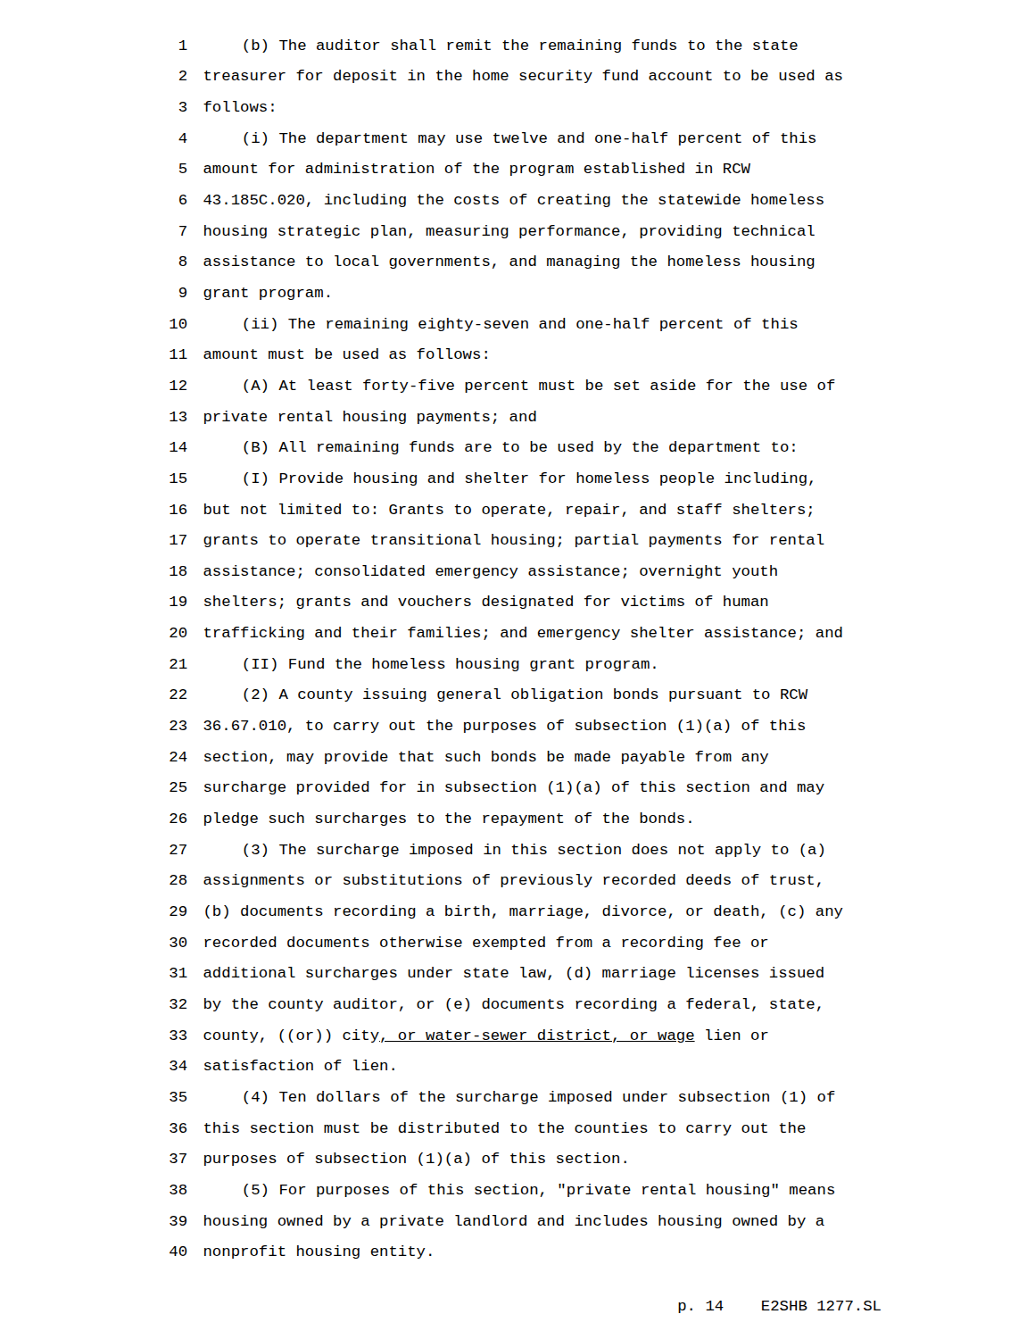(b) The auditor shall remit the remaining funds to the state
treasurer for deposit in the home security fund account to be used as
follows:
(i) The department may use twelve and one-half percent of this
amount for administration of the program established in RCW
43.185C.020, including the costs of creating the statewide homeless
housing strategic plan, measuring performance, providing technical
assistance to local governments, and managing the homeless housing
grant program.
(ii) The remaining eighty-seven and one-half percent of this
amount must be used as follows:
(A) At least forty-five percent must be set aside for the use of
private rental housing payments; and
(B) All remaining funds are to be used by the department to:
(I) Provide housing and shelter for homeless people including,
but not limited to: Grants to operate, repair, and staff shelters;
grants to operate transitional housing; partial payments for rental
assistance; consolidated emergency assistance; overnight youth
shelters; grants and vouchers designated for victims of human
trafficking and their families; and emergency shelter assistance; and
(II) Fund the homeless housing grant program.
(2) A county issuing general obligation bonds pursuant to RCW
36.67.010, to carry out the purposes of subsection (1)(a) of this
section, may provide that such bonds be made payable from any
surcharge provided for in subsection (1)(a) of this section and may
pledge such surcharges to the repayment of the bonds.
(3) The surcharge imposed in this section does not apply to (a)
assignments or substitutions of previously recorded deeds of trust,
(b) documents recording a birth, marriage, divorce, or death, (c) any
recorded documents otherwise exempted from a recording fee or
additional surcharges under state law, (d) marriage licenses issued
by the county auditor, or (e) documents recording a federal, state,
county, ((or)) city, or water-sewer district, or wage lien or
satisfaction of lien.
(4) Ten dollars of the surcharge imposed under subsection (1) of
this section must be distributed to the counties to carry out the
purposes of subsection (1)(a) of this section.
(5) For purposes of this section, "private rental housing" means
housing owned by a private landlord and includes housing owned by a
nonprofit housing entity.
p. 14 E2SHB 1277.SL